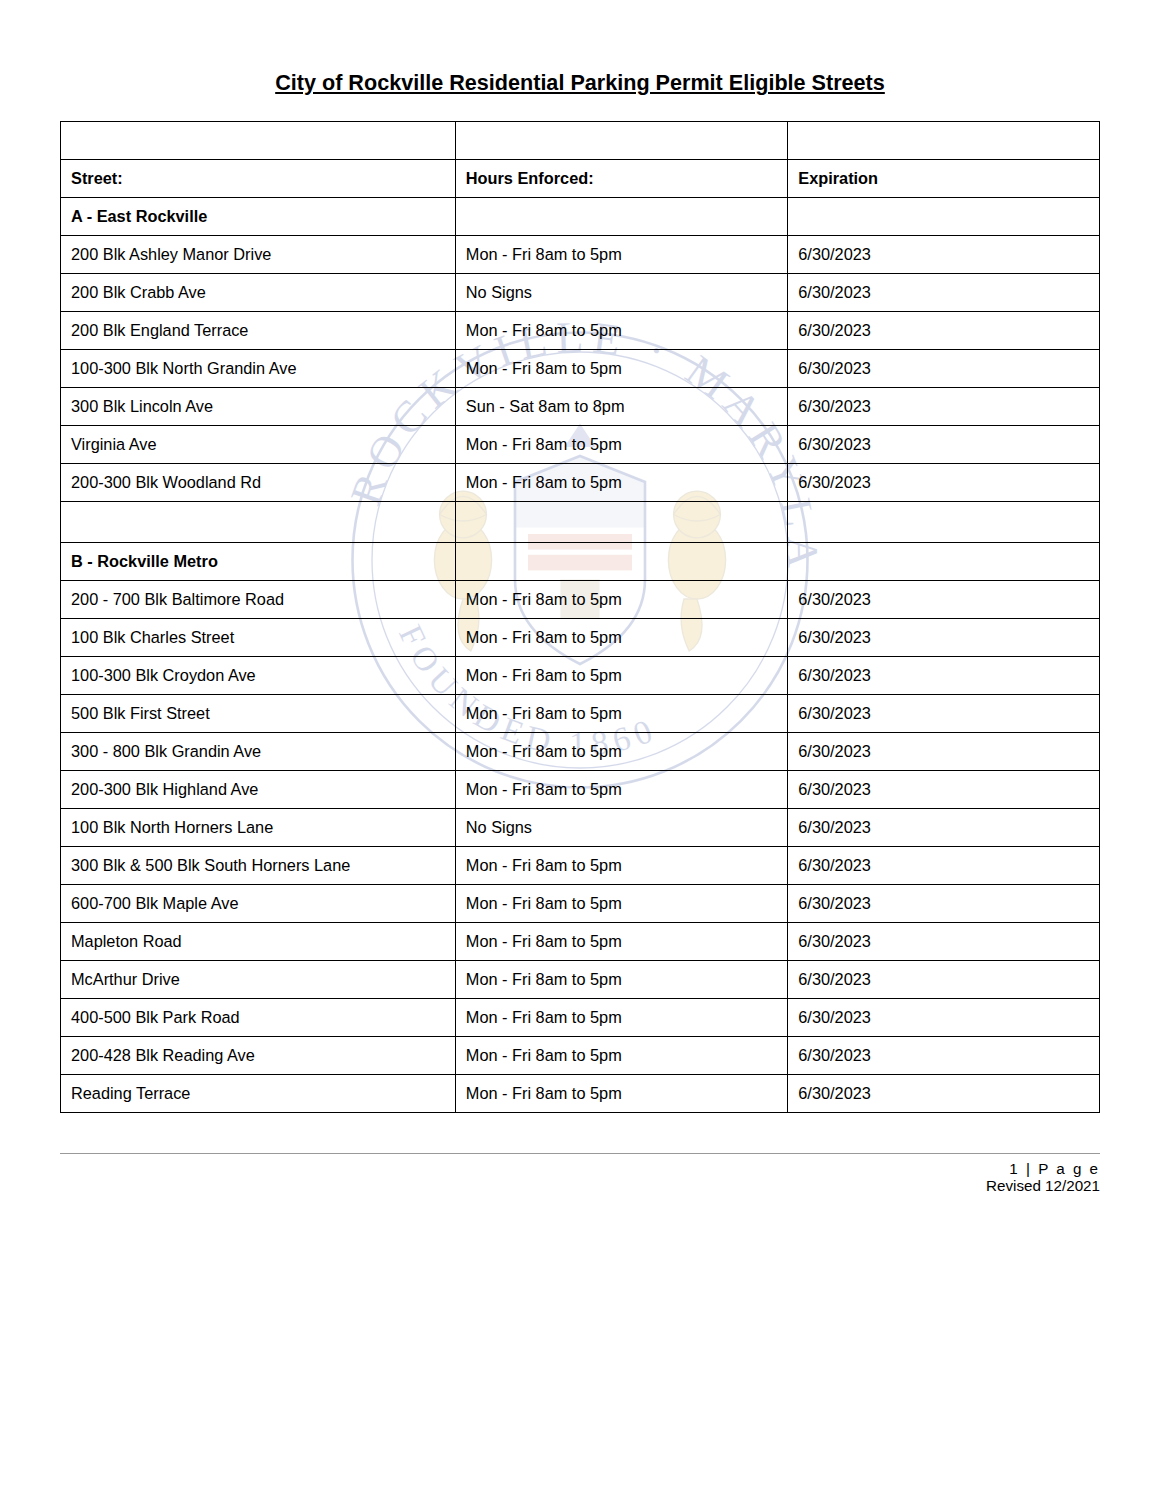ROCKVILLE · MARYLAND FOUNDED 1860
City of Rockville Residential Parking Permit Eligible Streets
| Street: | Hours Enforced: | Expiration |
| --- | --- | --- |
| A - East Rockville | | |
| 200 Blk Ashley Manor Drive | Mon - Fri 8am to 5pm | 6/30/2023 |
| 200 Blk Crabb Ave | No Signs | 6/30/2023 |
| 200 Blk England Terrace | Mon - Fri 8am to 5pm | 6/30/2023 |
| 100-300 Blk North Grandin Ave | Mon - Fri 8am to 5pm | 6/30/2023 |
| 300 Blk Lincoln Ave | Sun - Sat 8am to 8pm | 6/30/2023 |
| Virginia Ave | Mon - Fri 8am to 5pm | 6/30/2023 |
| 200-300 Blk Woodland Rd | Mon - Fri 8am to 5pm | 6/30/2023 |
| B - Rockville Metro | | |
| 200 - 700 Blk Baltimore Road | Mon - Fri 8am to 5pm | 6/30/2023 |
| 100 Blk Charles Street | Mon - Fri 8am to 5pm | 6/30/2023 |
| 100-300 Blk Croydon Ave | Mon - Fri 8am to 5pm | 6/30/2023 |
| 500 Blk First Street | Mon - Fri 8am to 5pm | 6/30/2023 |
| 300 - 800 Blk Grandin Ave | Mon - Fri 8am to 5pm | 6/30/2023 |
| 200-300 Blk Highland Ave | Mon - Fri 8am to 5pm | 6/30/2023 |
| 100 Blk North Horners Lane | No Signs | 6/30/2023 |
| 300 Blk & 500 Blk South Horners Lane | Mon - Fri 8am to 5pm | 6/30/2023 |
| 600-700 Blk Maple Ave | Mon - Fri 8am to 5pm | 6/30/2023 |
| Mapleton Road | Mon - Fri 8am to 5pm | 6/30/2023 |
| McArthur Drive | Mon - Fri 8am to 5pm | 6/30/2023 |
| 400-500 Blk Park Road | Mon - Fri 8am to 5pm | 6/30/2023 |
| 200-428 Blk Reading Ave | Mon - Fri 8am to 5pm | 6/30/2023 |
| Reading Terrace | Mon - Fri 8am to 5pm | 6/30/2023 |
1 | P a g e
Revised 12/2021